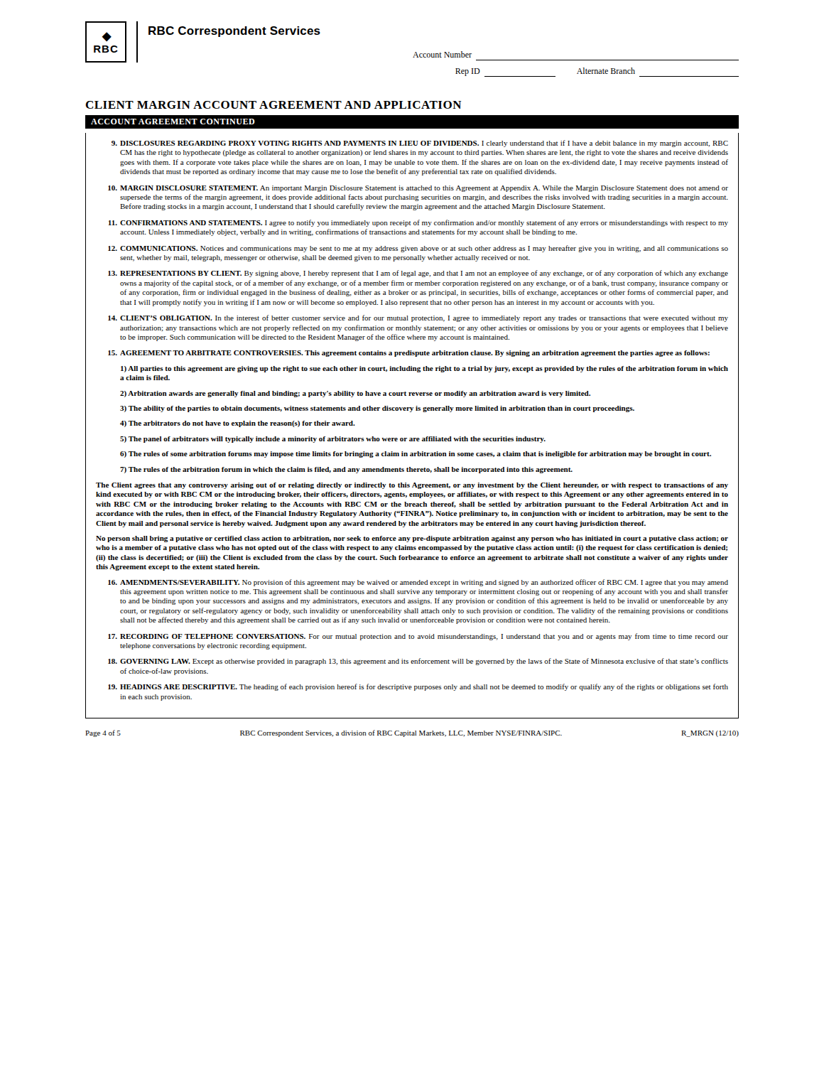◆
RBC
RBC Correspondent Services
Account Number
Rep ID Alternate Branch
Client Margin Account Agreement and Application
Account Agreement Continued
DISCLOSURES REGARDING PROXY VOTING RIGHTS AND PAYMENTS IN LIEU OF DIVIDENDS. I clearly understand that if I have a debit balance in my margin account, RBC CM has the right to hypothecate (pledge as collateral to another organization) or lend shares in my account to third parties. When shares are lent, the right to vote the shares and receive dividends goes with them. If a corporate vote takes place while the shares are on loan, I may be unable to vote them. If the shares are on loan on the ex-dividend date, I may receive payments instead of dividends that must be reported as ordinary income that may cause me to lose the benefit of any preferential tax rate on qualified dividends.
MARGIN DISCLOSURE STATEMENT. An important Margin Disclosure Statement is attached to this Agreement at Appendix A. While the Margin Disclosure Statement does not amend or supersede the terms of the margin agreement, it does provide additional facts about purchasing securities on margin, and describes the risks involved with trading securities in a margin account. Before trading stocks in a margin account, I understand that I should carefully review the margin agreement and the attached Margin Disclosure Statement.
CONFIRMATIONS AND STATEMENTS. I agree to notify you immediately upon receipt of my confirmation and/or monthly statement of any errors or misunderstandings with respect to my account. Unless I immediately object, verbally and in writing, confirmations of transactions and statements for my account shall be binding to me.
COMMUNICATIONS. Notices and communications may be sent to me at my address given above or at such other address as I may hereafter give you in writing, and all communications so sent, whether by mail, telegraph, messenger or otherwise, shall be deemed given to me personally whether actually received or not.
REPRESENTATIONS BY CLIENT. By signing above, I hereby represent that I am of legal age, and that I am not an employee of any exchange, or of any corporation of which any exchange owns a majority of the capital stock, or of a member of any exchange, or of a member firm or member corporation registered on any exchange, or of a bank, trust company, insurance company or of any corporation, firm or individual engaged in the business of dealing, either as a broker or as principal, in securities, bills of exchange, acceptances or other forms of commercial paper, and that I will promptly notify you in writing if I am now or will become so employed. I also represent that no other person has an interest in my account or accounts with you.
CLIENT’S OBLIGATION. In the interest of better customer service and for our mutual protection, I agree to immediately report any trades or transactions that were executed without my authorization; any transactions which are not properly reflected on my confirmation or monthly statement; or any other activities or omissions by you or your agents or employees that I believe to be improper. Such communication will be directed to the Resident Manager of the office where my account is maintained.
AGREEMENT TO ARBITRATE CONTROVERSIES. This agreement contains a predispute arbitration clause. By signing an arbitration agreement the parties agree as follows:
1) All parties to this agreement are giving up the right to sue each other in court, including the right to a trial by jury, except as provided by the rules of the arbitration forum in which a claim is filed.
2) Arbitration awards are generally final and binding; a party's ability to have a court reverse or modify an arbitration award is very limited.
3) The ability of the parties to obtain documents, witness statements and other discovery is generally more limited in arbitration than in court proceedings.
4) The arbitrators do not have to explain the reason(s) for their award.
5) The panel of arbitrators will typically include a minority of arbitrators who were or are affiliated with the securities industry.
6) The rules of some arbitration forums may impose time limits for bringing a claim in arbitration in some cases, a claim that is ineligible for arbitration may be brought in court.
7) The rules of the arbitration forum in which the claim is filed, and any amendments thereto, shall be incorporated into this agreement.
The Client agrees that any controversy arising out of or relating directly or indirectly to this Agreement, or any investment by the Client hereunder, or with respect to transactions of any kind executed by or with RBC CM or the introducing broker, their officers, directors, agents, employees, or affiliates, or with respect to this Agreement or any other agreements entered in to with RBC CM or the introducing broker relating to the Accounts with RBC CM or the breach thereof, shall be settled by arbitration pursuant to the Federal Arbitration Act and in accordance with the rules, then in effect, of the Financial Industry Regulatory Authority (“FINRA”). Notice preliminary to, in conjunction with or incident to arbitration, may be sent to the Client by mail and personal service is hereby waived. Judgment upon any award rendered by the arbitrators may be entered in any court having jurisdiction thereof.
No person shall bring a putative or certified class action to arbitration, nor seek to enforce any pre-dispute arbitration against any person who has initiated in court a putative class action; or who is a member of a putative class who has not opted out of the class with respect to any claims encompassed by the putative class action until: (i) the request for class certification is denied; (ii) the class is decertified; or (iii) the Client is excluded from the class by the court. Such forbearance to enforce an agreement to arbitrate shall not constitute a waiver of any rights under this Agreement except to the extent stated herein.
AMENDMENTS/SEVERABILITY. No provision of this agreement may be waived or amended except in writing and signed by an authorized officer of RBC CM. I agree that you may amend this agreement upon written notice to me. This agreement shall be continuous and shall survive any temporary or intermittent closing out or reopening of any account with you and shall transfer to and be binding upon your successors and assigns and my administrators, executors and assigns. If any provision or condition of this agreement is held to be invalid or unenforceable by any court, or regulatory or self-regulatory agency or body, such invalidity or unenforceability shall attach only to such provision or condition. The validity of the remaining provisions or conditions shall not be affected thereby and this agreement shall be carried out as if any such invalid or unenforceable provision or condition were not contained herein.
RECORDING OF TELEPHONE CONVERSATIONS. For our mutual protection and to avoid misunderstandings, I understand that you and or agents may from time to time record our telephone conversations by electronic recording equipment.
GOVERNING LAW. Except as otherwise provided in paragraph 13, this agreement and its enforcement will be governed by the laws of the State of Minnesota exclusive of that state’s conflicts of choice-of-law provisions.
HEADINGS ARE DESCRIPTIVE. The heading of each provision hereof is for descriptive purposes only and shall not be deemed to modify or qualify any of the rights or obligations set forth in each such provision.
Page 4 of 5
RBC Correspondent Services, a division of RBC Capital Markets, LLC, Member NYSE/FINRA/SIPC.
R_MRGN (12/10)